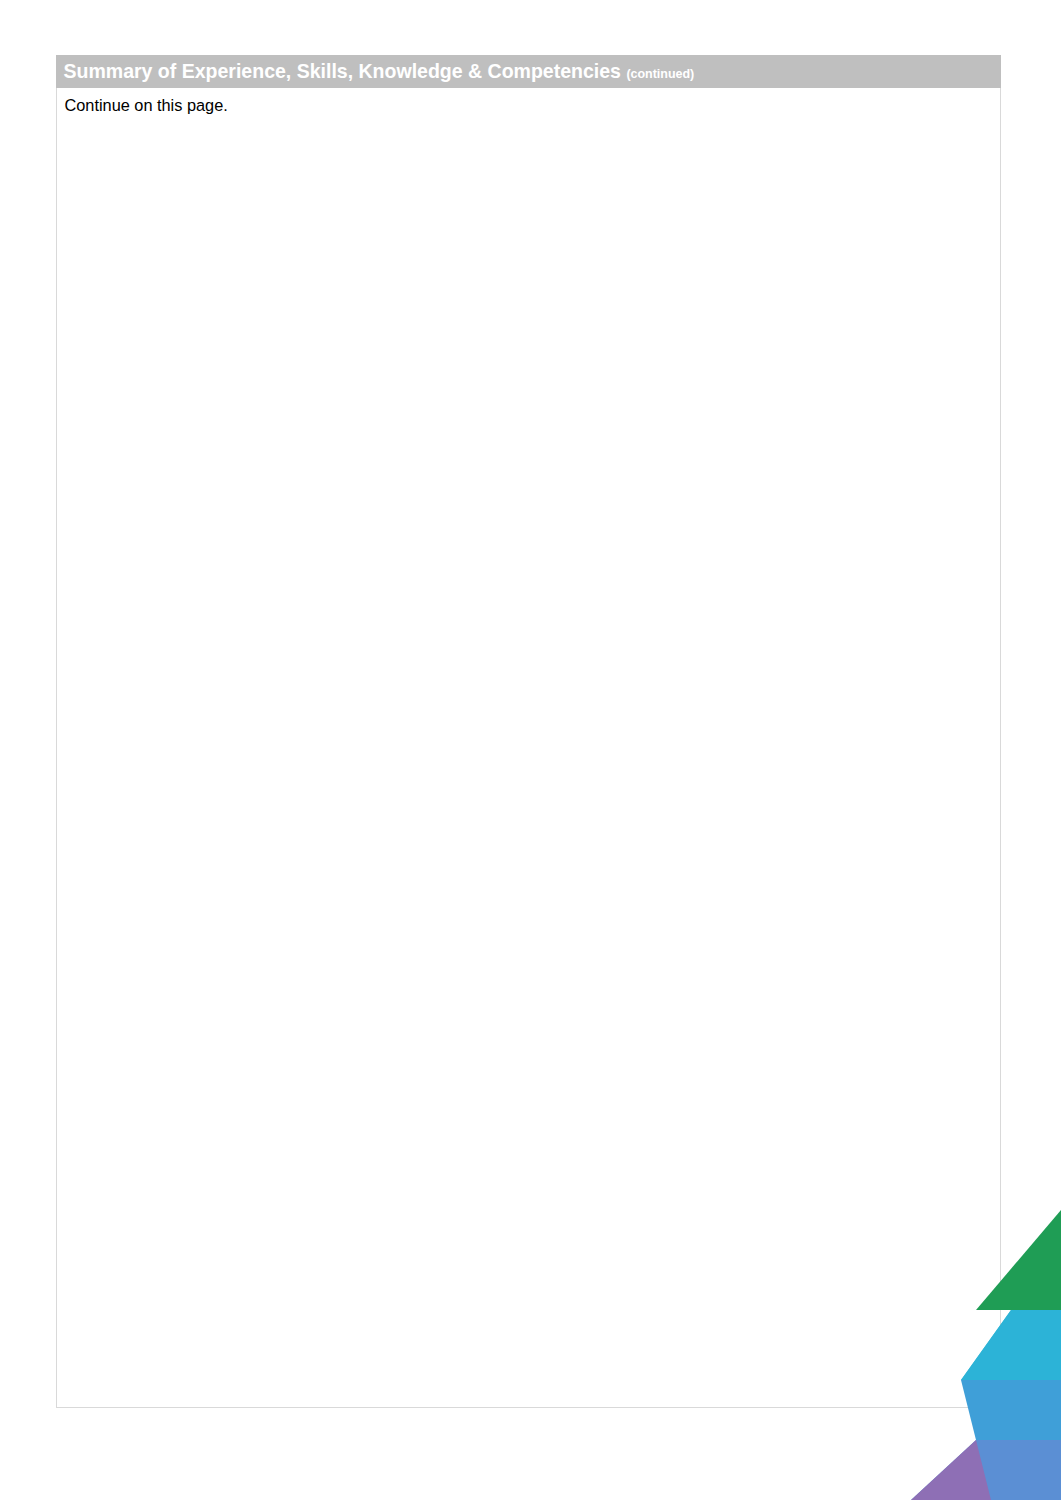Summary of Experience, Skills, Knowledge & Competencies (continued)
Continue on this page.